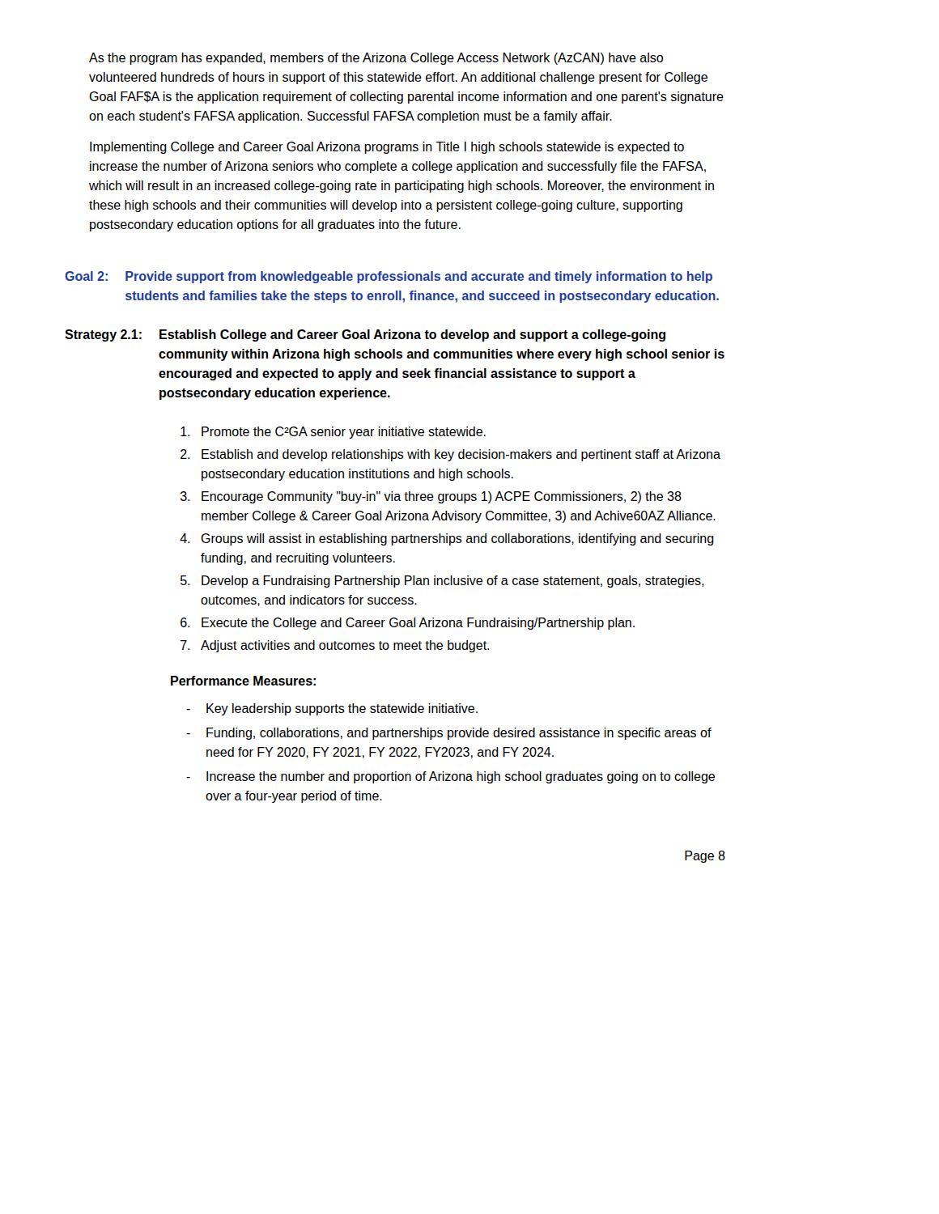As the program has expanded, members of the Arizona College Access Network (AzCAN) have also volunteered hundreds of hours in support of this statewide effort. An additional challenge present for College Goal FAF$A is the application requirement of collecting parental income information and one parent's signature on each student's FAFSA application. Successful FAFSA completion must be a family affair.
Implementing College and Career Goal Arizona programs in Title I high schools statewide is expected to increase the number of Arizona seniors who complete a college application and successfully file the FAFSA, which will result in an increased college-going rate in participating high schools. Moreover, the environment in these high schools and their communities will develop into a persistent college-going culture, supporting postsecondary education options for all graduates into the future.
Goal 2:
Provide support from knowledgeable professionals and accurate and timely information to help students and families take the steps to enroll, finance, and succeed in postsecondary education.
Strategy 2.1:
Establish College and Career Goal Arizona to develop and support a college-going community within Arizona high schools and communities where every high school senior is encouraged and expected to apply and seek financial assistance to support a postsecondary education experience.
Promote the C²GA senior year initiative statewide.
Establish and develop relationships with key decision-makers and pertinent staff at Arizona postsecondary education institutions and high schools.
Encourage Community "buy-in" via three groups 1) ACPE Commissioners, 2) the 38 member College & Career Goal Arizona Advisory Committee, 3) and Achive60AZ Alliance.
Groups will assist in establishing partnerships and collaborations, identifying and securing funding, and recruiting volunteers.
Develop a Fundraising Partnership Plan inclusive of a case statement, goals, strategies, outcomes, and indicators for success.
Execute the College and Career Goal Arizona Fundraising/Partnership plan.
Adjust activities and outcomes to meet the budget.
Performance Measures:
Key leadership supports the statewide initiative.
Funding, collaborations, and partnerships provide desired assistance in specific areas of need for FY 2020, FY 2021, FY 2022, FY2023, and FY 2024.
Increase the number and proportion of Arizona high school graduates going on to college over a four-year period of time.
Page 8